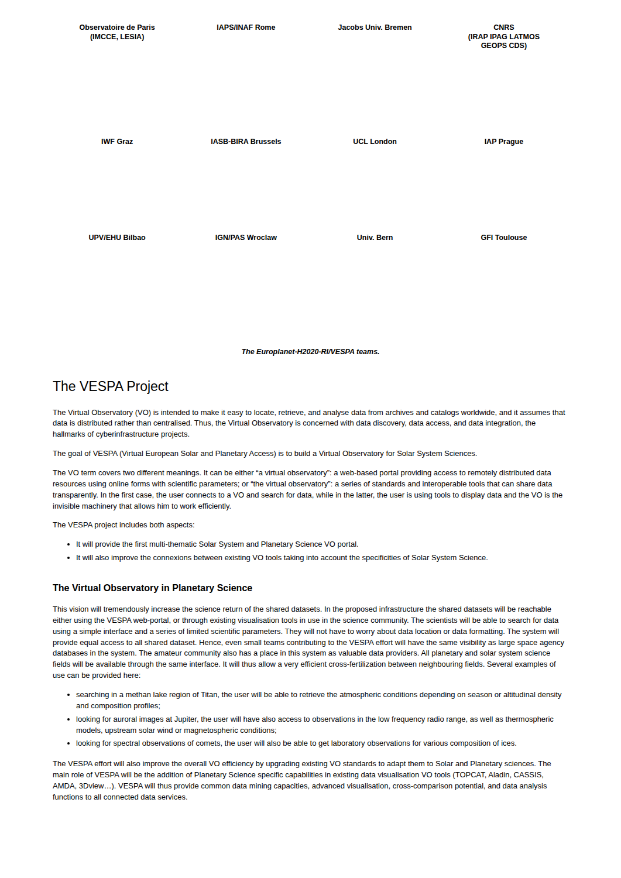| Observatoire de Paris (IMCCE, LESIA) | IAPS/INAF Rome | Jacobs Univ. Bremen | CNRS (IRAP IPAG LATMOS GEOPS CDS) |
| IWF Graz | IASB-BIRA Brussels | UCL London | IAP Prague |
| UPV/EHU Bilbao | IGN/PAS Wroclaw | Univ. Bern | GFI Toulouse |
The Europlanet-H2020-RI/VESPA teams.
The VESPA Project
The Virtual Observatory (VO) is intended to make it easy to locate, retrieve, and analyse data from archives and catalogs worldwide, and it assumes that data is distributed rather than centralised. Thus, the Virtual Observatory is concerned with data discovery, data access, and data integration, the hallmarks of cyberinfrastructure projects.
The goal of VESPA (Virtual European Solar and Planetary Access) is to build a Virtual Observatory for Solar System Sciences.
The VO term covers two different meanings. It can be either “a virtual observatory”: a web-based portal providing access to remotely distributed data resources using online forms with scientific parameters; or “the virtual observatory”: a series of standards and interoperable tools that can share data transparently. In the first case, the user connects to a VO and search for data, while in the latter, the user is using tools to display data and the VO is the invisible machinery that allows him to work efficiently.
The VESPA project includes both aspects:
It will provide the first multi-thematic Solar System and Planetary Science VO portal.
It will also improve the connexions between existing VO tools taking into account the specificities of Solar System Science.
The Virtual Observatory in Planetary Science
This vision will tremendously increase the science return of the shared datasets. In the proposed infrastructure the shared datasets will be reachable either using the VESPA web-portal, or through existing visualisation tools in use in the science community. The scientists will be able to search for data using a simple interface and a series of limited scientific parameters. They will not have to worry about data location or data formatting. The system will provide equal access to all shared dataset. Hence, even small teams contributing to the VESPA effort will have the same visibility as large space agency databases in the system. The amateur community also has a place in this system as valuable data providers. All planetary and solar system science fields will be available through the same interface. It will thus allow a very efficient cross-fertilization between neighbouring fields. Several examples of use can be provided here:
searching in a methan lake region of Titan, the user will be able to retrieve the atmospheric conditions depending on season or altitudinal density and composition profiles;
looking for auroral images at Jupiter, the user will have also access to observations in the low frequency radio range, as well as thermospheric models, upstream solar wind or magnetospheric conditions;
looking for spectral observations of comets, the user will also be able to get laboratory observations for various composition of ices.
The VESPA effort will also improve the overall VO efficiency by upgrading existing VO standards to adapt them to Solar and Planetary sciences. The main role of VESPA will be the addition of Planetary Science specific capabilities in existing data visualisation VO tools (TOPCAT, Aladin, CASSIS, AMDA, 3Dview…). VESPA will thus provide common data mining capacities, advanced visualisation, cross-comparison potential, and data analysis functions to all connected data services.